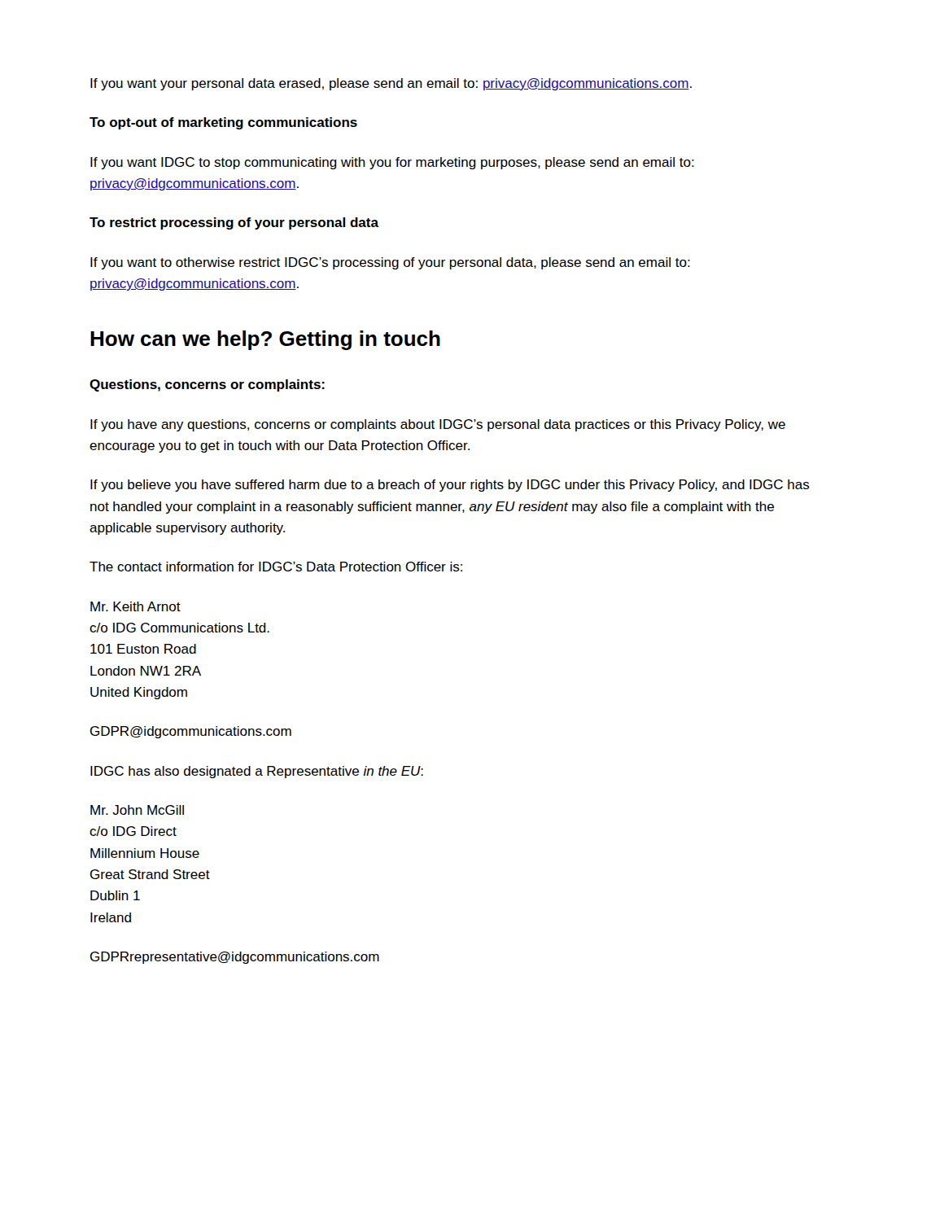If you want your personal data erased, please send an email to: privacy@idgcommunications.com.
To opt-out of marketing communications
If you want IDGC to stop communicating with you for marketing purposes, please send an email to: privacy@idgcommunications.com.
To restrict processing of your personal data
If you want to otherwise restrict IDGC’s processing of your personal data, please send an email to: privacy@idgcommunications.com.
How can we help? Getting in touch
Questions, concerns or complaints:
If you have any questions, concerns or complaints about IDGC’s personal data practices or this Privacy Policy, we encourage you to get in touch with our Data Protection Officer.
If you believe you have suffered harm due to a breach of your rights by IDGC under this Privacy Policy, and IDGC has not handled your complaint in a reasonably sufficient manner, any EU resident may also file a complaint with the applicable supervisory authority.
The contact information for IDGC’s Data Protection Officer is:
Mr. Keith Arnot
c/o IDG Communications Ltd.
101 Euston Road
London NW1 2RA
United Kingdom
GDPR@idgcommunications.com
IDGC has also designated a Representative in the EU:
Mr. John McGill
c/o IDG Direct
Millennium House
Great Strand Street
Dublin 1
Ireland
GDPRrepresentative@idgcommunications.com